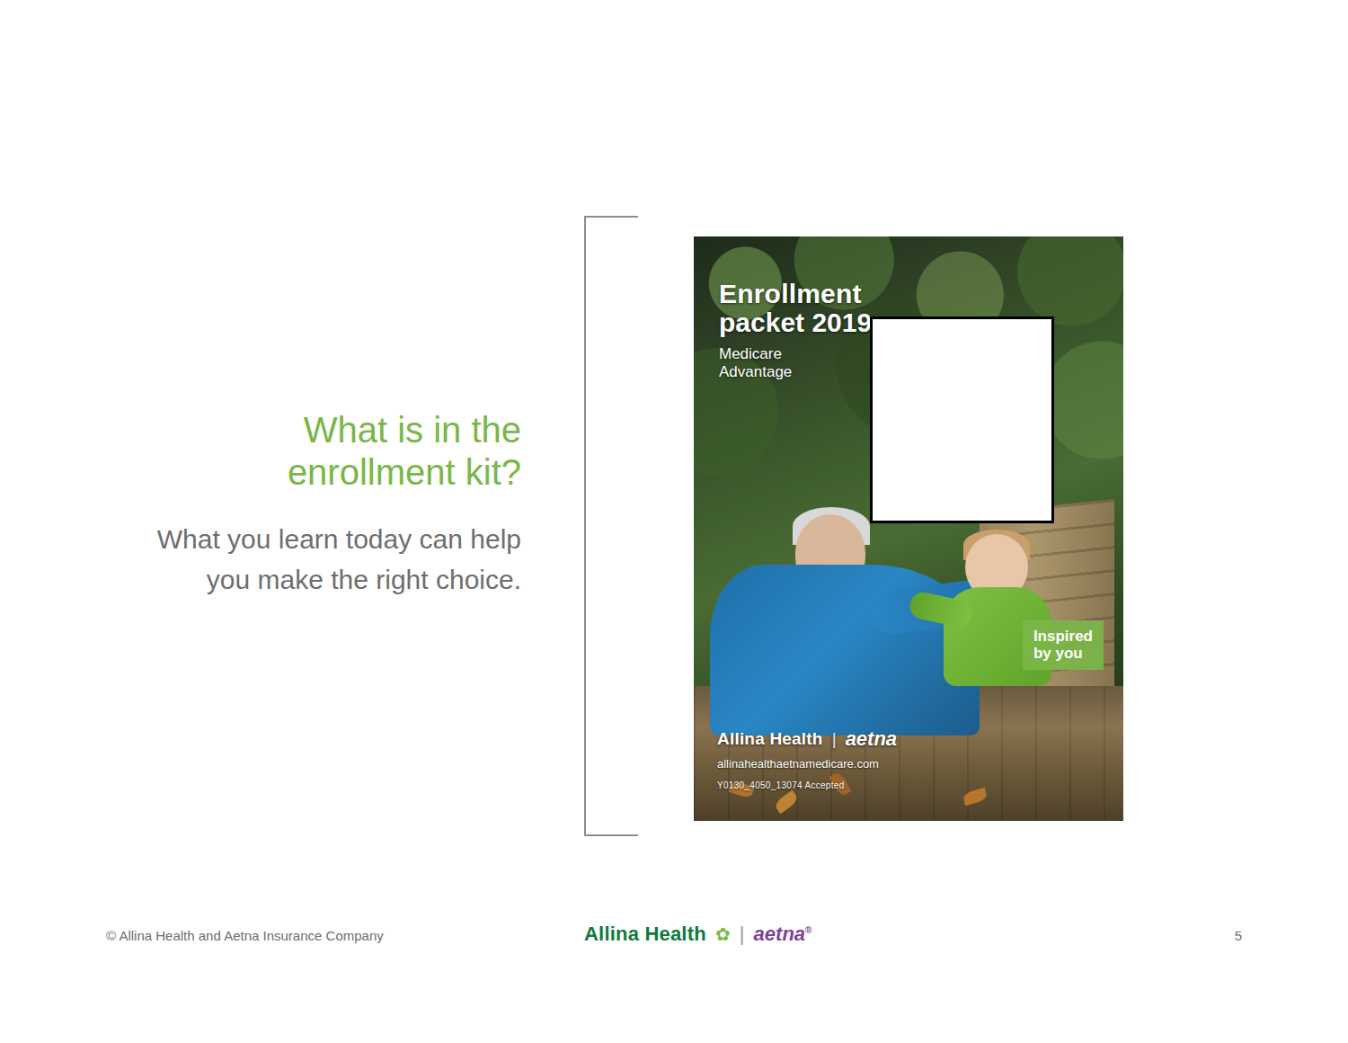What is in the enrollment kit?
What you learn today can help you make the right choice.
Enrollment
packet 2019
Medicare
Advantage
Inspired
by you
Allina Health | aetna
allinahealthaetnamedicare.com
Y0130_4050_13074 Accepted
© Allina Health and Aetna Insurance Company
Allina Health✿ | aetna®
5